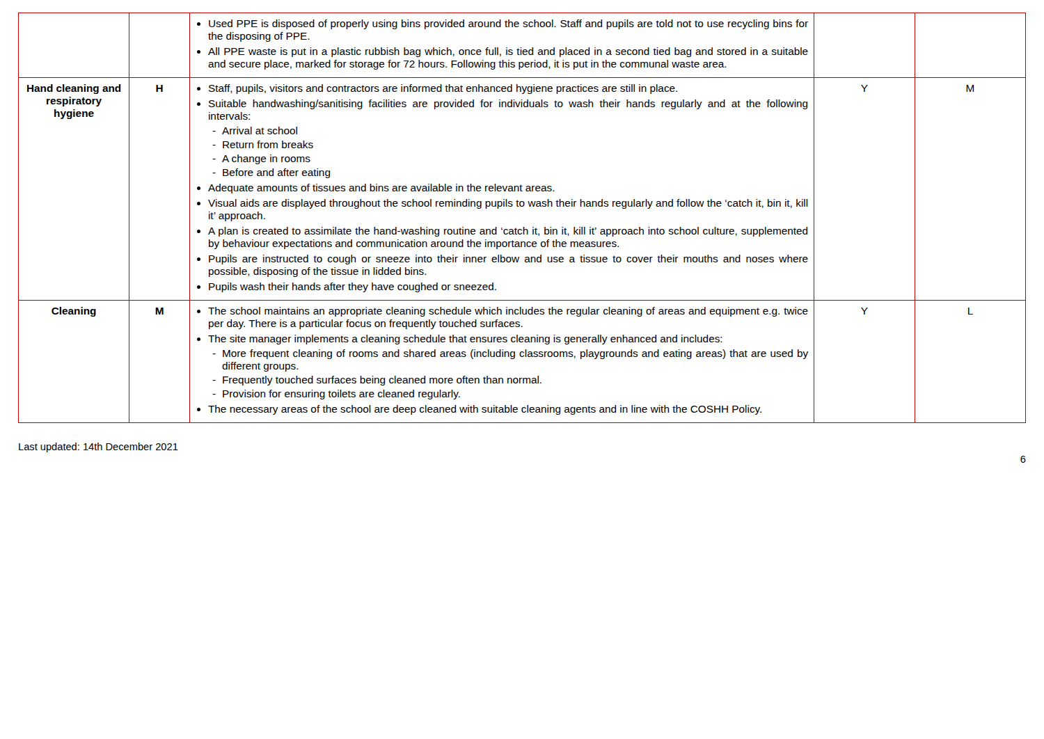| | | Used PPE is disposed of properly using bins provided around the school. Staff and pupils are told not to use recycling bins for the disposing of PPE. All PPE waste is put in a plastic rubbish bag which, once full, is tied and placed in a second tied bag and stored in a suitable and secure place, marked for storage for 72 hours. Following this period, it is put in the communal waste area. | | |
| Hand cleaning and respiratory hygiene | H | Staff, pupils, visitors and contractors are informed that enhanced hygiene practices are still in place. Suitable handwashing/sanitising facilities are provided for individuals to wash their hands regularly and at the following intervals: Arrival at school Return from breaks A change in rooms Before and after eating Adequate amounts of tissues and bins are available in the relevant areas. Visual aids are displayed throughout the school reminding pupils to wash their hands regularly and follow the ‘catch it, bin it, kill it’ approach. A plan is created to assimilate the hand-washing routine and ‘catch it, bin it, kill it’ approach into school culture, supplemented by behaviour expectations and communication around the importance of the measures. Pupils are instructed to cough or sneeze into their inner elbow and use a tissue to cover their mouths and noses where possible, disposing of the tissue in lidded bins. Pupils wash their hands after they have coughed or sneezed. | Y | M |
| Cleaning | M | The school maintains an appropriate cleaning schedule which includes the regular cleaning of areas and equipment e.g. twice per day. There is a particular focus on frequently touched surfaces. The site manager implements a cleaning schedule that ensures cleaning is generally enhanced and includes: More frequent cleaning of rooms and shared areas (including classrooms, playgrounds and eating areas) that are used by different groups. Frequently touched surfaces being cleaned more often than normal. Provision for ensuring toilets are cleaned regularly. The necessary areas of the school are deep cleaned with suitable cleaning agents and in line with the COSHH Policy. | Y | L |
Last updated: 14th December 2021 6